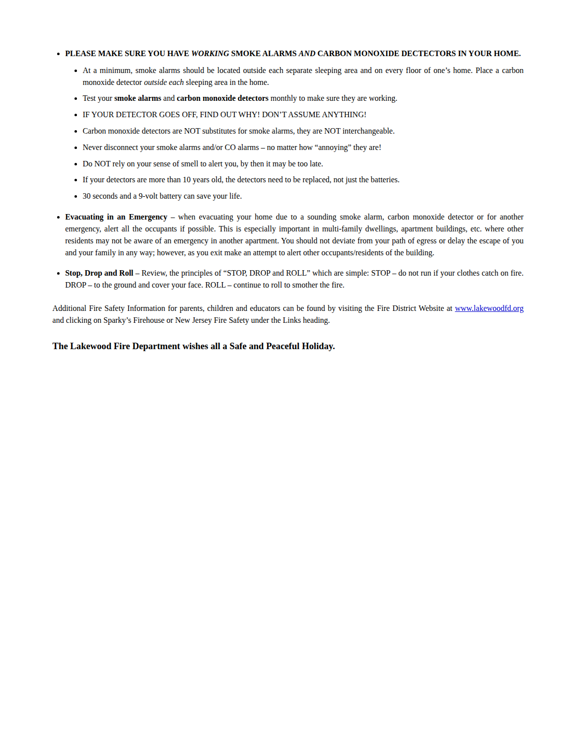PLEASE MAKE SURE YOU HAVE WORKING SMOKE ALARMS AND CARBON MONOXIDE DECTECTORS IN YOUR HOME.
At a minimum, smoke alarms should be located outside each separate sleeping area and on every floor of one’s home. Place a carbon monoxide detector outside each sleeping area in the home.
Test your smoke alarms and carbon monoxide detectors monthly to make sure they are working.
IF YOUR DETECTOR GOES OFF, FIND OUT WHY! DON’T ASSUME ANYTHING!
Carbon monoxide detectors are NOT substitutes for smoke alarms, they are NOT interchangeable.
Never disconnect your smoke alarms and/or CO alarms – no matter how “annoying” they are!
Do NOT rely on your sense of smell to alert you, by then it may be too late.
If your detectors are more than 10 years old, the detectors need to be replaced, not just the batteries.
30 seconds and a 9-volt battery can save your life.
Evacuating in an Emergency – when evacuating your home due to a sounding smoke alarm, carbon monoxide detector or for another emergency, alert all the occupants if possible. This is especially important in multi-family dwellings, apartment buildings, etc. where other residents may not be aware of an emergency in another apartment. You should not deviate from your path of egress or delay the escape of you and your family in any way; however, as you exit make an attempt to alert other occupants/residents of the building.
Stop, Drop and Roll – Review, the principles of “STOP, DROP and ROLL” which are simple: STOP – do not run if your clothes catch on fire. DROP – to the ground and cover your face. ROLL – continue to roll to smother the fire.
Additional Fire Safety Information for parents, children and educators can be found by visiting the Fire District Website at www.lakewoodfd.org and clicking on Sparky’s Firehouse or New Jersey Fire Safety under the Links heading.
The Lakewood Fire Department wishes all a Safe and Peaceful Holiday.